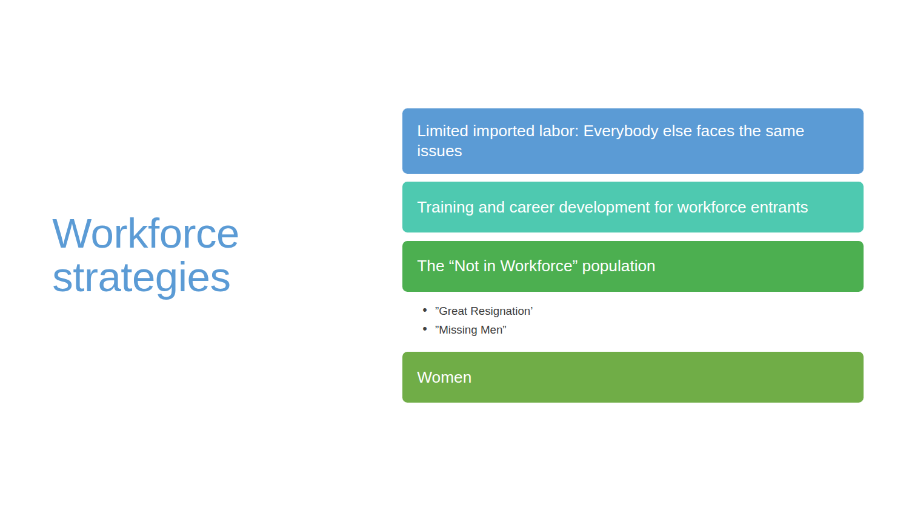Workforce strategies
Limited imported labor: Everybody else faces the same issues
Training and career development for workforce entrants
The “Not in Workforce” population
”Great Resignation’
”Missing Men”
Women